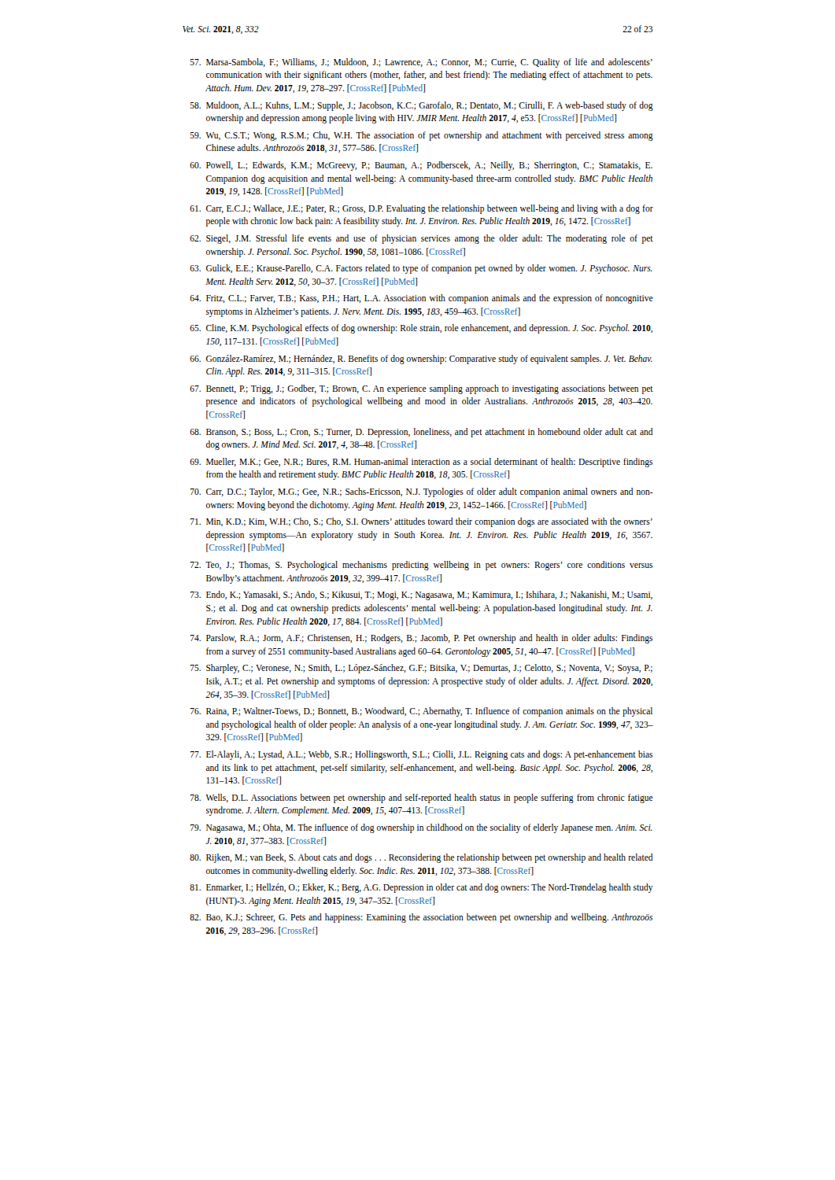Vet. Sci. 2021, 8, 332
22 of 23
Marsa-Sambola, F.; Williams, J.; Muldoon, J.; Lawrence, A.; Connor, M.; Currie, C. Quality of life and adolescents’ communication with their significant others (mother, father, and best friend): The mediating effect of attachment to pets. Attach. Hum. Dev. 2017, 19, 278–297. [CrossRef] [PubMed]
Muldoon, A.L.; Kuhns, L.M.; Supple, J.; Jacobson, K.C.; Garofalo, R.; Dentato, M.; Cirulli, F. A web-based study of dog ownership and depression among people living with HIV. JMIR Ment. Health 2017, 4, e53. [CrossRef] [PubMed]
Wu, C.S.T.; Wong, R.S.M.; Chu, W.H. The association of pet ownership and attachment with perceived stress among Chinese adults. Anthrozoös 2018, 31, 577–586. [CrossRef]
Powell, L.; Edwards, K.M.; McGreevy, P.; Bauman, A.; Podberscek, A.; Neilly, B.; Sherrington, C.; Stamatakis, E. Companion dog acquisition and mental well-being: A community-based three-arm controlled study. BMC Public Health 2019, 19, 1428. [CrossRef] [PubMed]
Carr, E.C.J.; Wallace, J.E.; Pater, R.; Gross, D.P. Evaluating the relationship between well-being and living with a dog for people with chronic low back pain: A feasibility study. Int. J. Environ. Res. Public Health 2019, 16, 1472. [CrossRef]
Siegel, J.M. Stressful life events and use of physician services among the older adult: The moderating role of pet ownership. J. Personal. Soc. Psychol. 1990, 58, 1081–1086. [CrossRef]
Gulick, E.E.; Krause-Parello, C.A. Factors related to type of companion pet owned by older women. J. Psychosoc. Nurs. Ment. Health Serv. 2012, 50, 30–37. [CrossRef] [PubMed]
Fritz, C.L.; Farver, T.B.; Kass, P.H.; Hart, L.A. Association with companion animals and the expression of noncognitive symptoms in Alzheimer’s patients. J. Nerv. Ment. Dis. 1995, 183, 459–463. [CrossRef]
Cline, K.M. Psychological effects of dog ownership: Role strain, role enhancement, and depression. J. Soc. Psychol. 2010, 150, 117–131. [CrossRef] [PubMed]
González-Ramírez, M.; Hernández, R. Benefits of dog ownership: Comparative study of equivalent samples. J. Vet. Behav. Clin. Appl. Res. 2014, 9, 311–315. [CrossRef]
Bennett, P.; Trigg, J.; Godber, T.; Brown, C. An experience sampling approach to investigating associations between pet presence and indicators of psychological wellbeing and mood in older Australians. Anthrozoös 2015, 28, 403–420. [CrossRef]
Branson, S.; Boss, L.; Cron, S.; Turner, D. Depression, loneliness, and pet attachment in homebound older adult cat and dog owners. J. Mind Med. Sci. 2017, 4, 38–48. [CrossRef]
Mueller, M.K.; Gee, N.R.; Bures, R.M. Human-animal interaction as a social determinant of health: Descriptive findings from the health and retirement study. BMC Public Health 2018, 18, 305. [CrossRef]
Carr, D.C.; Taylor, M.G.; Gee, N.R.; Sachs-Ericsson, N.J. Typologies of older adult companion animal owners and non-owners: Moving beyond the dichotomy. Aging Ment. Health 2019, 23, 1452–1466. [CrossRef] [PubMed]
Min, K.D.; Kim, W.H.; Cho, S.; Cho, S.I. Owners’ attitudes toward their companion dogs are associated with the owners’ depression symptoms—An exploratory study in South Korea. Int. J. Environ. Res. Public Health 2019, 16, 3567. [CrossRef] [PubMed]
Teo, J.; Thomas, S. Psychological mechanisms predicting wellbeing in pet owners: Rogers’ core conditions versus Bowlby’s attachment. Anthrozoös 2019, 32, 399–417. [CrossRef]
Endo, K.; Yamasaki, S.; Ando, S.; Kikusui, T.; Mogi, K.; Nagasawa, M.; Kamimura, I.; Ishihara, J.; Nakanishi, M.; Usami, S.; et al. Dog and cat ownership predicts adolescents’ mental well-being: A population-based longitudinal study. Int. J. Environ. Res. Public Health 2020, 17, 884. [CrossRef] [PubMed]
Parslow, R.A.; Jorm, A.F.; Christensen, H.; Rodgers, B.; Jacomb, P. Pet ownership and health in older adults: Findings from a survey of 2551 community-based Australians aged 60–64. Gerontology 2005, 51, 40–47. [CrossRef] [PubMed]
Sharpley, C.; Veronese, N.; Smith, L.; López-Sánchez, G.F.; Bitsika, V.; Demurtas, J.; Celotto, S.; Noventa, V.; Soysa, P.; Isik, A.T.; et al. Pet ownership and symptoms of depression: A prospective study of older adults. J. Affect. Disord. 2020, 264, 35–39. [CrossRef] [PubMed]
Raina, P.; Waltner-Toews, D.; Bonnett, B.; Woodward, C.; Abernathy, T. Influence of companion animals on the physical and psychological health of older people: An analysis of a one-year longitudinal study. J. Am. Geriatr. Soc. 1999, 47, 323–329. [CrossRef] [PubMed]
El-Alayli, A.; Lystad, A.L.; Webb, S.R.; Hollingsworth, S.L.; Ciolli, J.L. Reigning cats and dogs: A pet-enhancement bias and its link to pet attachment, pet-self similarity, self-enhancement, and well-being. Basic Appl. Soc. Psychol. 2006, 28, 131–143. [CrossRef]
Wells, D.L. Associations between pet ownership and self-reported health status in people suffering from chronic fatigue syndrome. J. Altern. Complement. Med. 2009, 15, 407–413. [CrossRef]
Nagasawa, M.; Ohta, M. The influence of dog ownership in childhood on the sociality of elderly Japanese men. Anim. Sci. J. 2010, 81, 377–383. [CrossRef]
Rijken, M.; van Beek, S. About cats and dogs . . . Reconsidering the relationship between pet ownership and health related outcomes in community-dwelling elderly. Soc. Indic. Res. 2011, 102, 373–388. [CrossRef]
Enmarker, I.; Hellzén, O.; Ekker, K.; Berg, A.G. Depression in older cat and dog owners: The Nord-Trøndelag health study (HUNT)-3. Aging Ment. Health 2015, 19, 347–352. [CrossRef]
Bao, K.J.; Schreer, G. Pets and happiness: Examining the association between pet ownership and wellbeing. Anthrozoös 2016, 29, 283–296. [CrossRef]